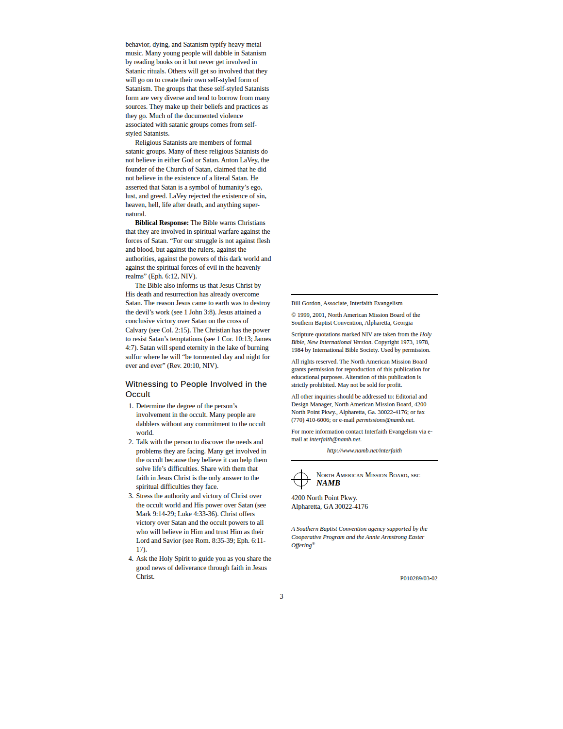behavior, dying, and Satanism typify heavy metal music. Many young people will dabble in Satanism by reading books on it but never get involved in Satanic rituals. Others will get so involved that they will go on to create their own self-styled form of Satanism. The groups that these self-styled Satanists form are very diverse and tend to borrow from many sources. They make up their beliefs and practices as they go. Much of the documented violence associated with satanic groups comes from self-styled Satanists.
Religious Satanists are members of formal satanic groups. Many of these religious Satanists do not believe in either God or Satan. Anton LaVey, the founder of the Church of Satan, claimed that he did not believe in the existence of a literal Satan. He asserted that Satan is a symbol of humanity’s ego, lust, and greed. LaVey rejected the existence of sin, heaven, hell, life after death, and anything super- natural.
Biblical Response: The Bible warns Christians that they are involved in spiritual warfare against the forces of Satan. “For our struggle is not against flesh and blood, but against the rulers, against the authorities, against the powers of this dark world and against the spiritual forces of evil in the heavenly realms” (Eph. 6:12, NIV).
The Bible also informs us that Jesus Christ by His death and resurrection has already overcome Satan. The reason Jesus came to earth was to destroy the devil’s work (see 1 John 3:8). Jesus attained a conclusive victory over Satan on the cross of Calvary (see Col. 2:15). The Christian has the power to resist Satan’s temptations (see 1 Cor. 10:13; James 4:7). Satan will spend eternity in the lake of burning sulfur where he will “be tormented day and night for ever and ever” (Rev. 20:10, NIV).
Witnessing to People Involved in the Occult
Determine the degree of the person’s involvement in the occult. Many people are dabblers without any commitment to the occult world.
Talk with the person to discover the needs and problems they are facing. Many get involved in the occult because they believe it can help them solve life’s difficulties. Share with them that faith in Jesus Christ is the only answer to the spiritual difficulties they face.
Stress the authority and victory of Christ over the occult world and His power over Satan (see Mark 9:14-29; Luke 4:33-36). Christ offers victory over Satan and the occult powers to all who will believe in Him and trust Him as their Lord and Savior (see Rom. 8:35-39; Eph. 6:11-17).
Ask the Holy Spirit to guide you as you share the good news of deliverance through faith in Jesus Christ.
Bill Gordon, Associate, Interfaith Evangelism
© 1999, 2001, North American Mission Board of the Southern Baptist Convention, Alpharetta, Georgia
Scripture quotations marked NIV are taken from the Holy Bible, New International Version. Copyright 1973, 1978, 1984 by International Bible Society. Used by permission.
All rights reserved. The North American Mission Board grants permission for reproduction of this publication for educational purposes. Alteration of this publication is strictly prohibited. May not be sold for profit.
All other inquiries should be addressed to: Editorial and Design Manager, North American Mission Board, 4200 North Point Pkwy., Alpharetta, Ga. 30022-4176; or fax (770) 410-6006; or e-mail permissions@namb.net.
For more information contact Interfaith Evangelism via e-mail at interfaith@namb.net.
http://www.namb.net/interfaith
North American Mission Board, sbc
NAMB
4200 North Point Pkwy.
Alpharetta, GA 30022-4176
A Southern Baptist Convention agency supported by the
Cooperative Program and the Annie Armstrong Easter Offering®
P010289/03-02
3